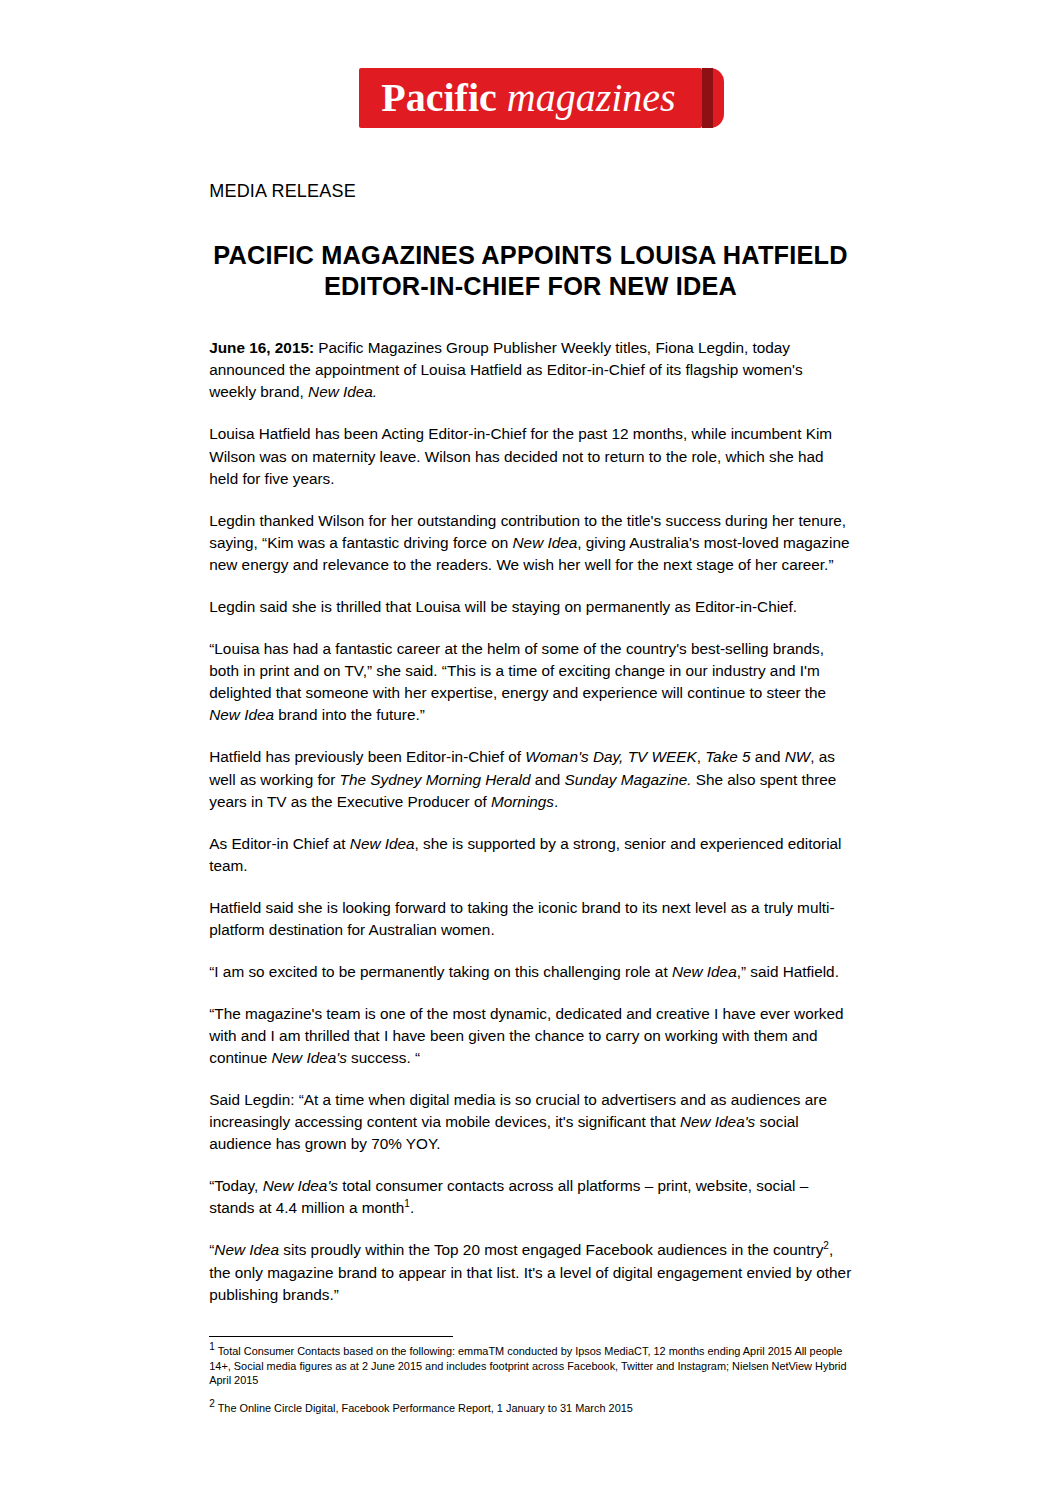Pacific magazines
MEDIA RELEASE
PACIFIC MAGAZINES APPOINTS LOUISA HATFIELD
EDITOR-IN-CHIEF FOR NEW IDEA
June 16, 2015: Pacific Magazines Group Publisher Weekly titles, Fiona Legdin, today announced the appointment of Louisa Hatfield as Editor-in-Chief of its flagship women's weekly brand, New Idea.
Louisa Hatfield has been Acting Editor-in-Chief for the past 12 months, while incumbent Kim Wilson was on maternity leave. Wilson has decided not to return to the role, which she had held for five years.
Legdin thanked Wilson for her outstanding contribution to the title's success during her tenure, saying, “Kim was a fantastic driving force on New Idea, giving Australia's most-loved magazine new energy and relevance to the readers. We wish her well for the next stage of her career.”
Legdin said she is thrilled that Louisa will be staying on permanently as Editor-in-Chief.
“Louisa has had a fantastic career at the helm of some of the country's best-selling brands, both in print and on TV,” she said. “This is a time of exciting change in our industry and I'm delighted that someone with her expertise, energy and experience will continue to steer the New Idea brand into the future.”
Hatfield has previously been Editor-in-Chief of Woman's Day, TV WEEK, Take 5 and NW, as well as working for The Sydney Morning Herald and Sunday Magazine. She also spent three years in TV as the Executive Producer of Mornings.
As Editor-in Chief at New Idea, she is supported by a strong, senior and experienced editorial team.
Hatfield said she is looking forward to taking the iconic brand to its next level as a truly multi-platform destination for Australian women.
“I am so excited to be permanently taking on this challenging role at New Idea,” said Hatfield.
“The magazine's team is one of the most dynamic, dedicated and creative I have ever worked with and I am thrilled that I have been given the chance to carry on working with them and continue New Idea's success. “
Said Legdin: “At a time when digital media is so crucial to advertisers and as audiences are increasingly accessing content via mobile devices, it's significant that New Idea's social audience has grown by 70% YOY.
“Today, New Idea's total consumer contacts across all platforms – print, website, social – stands at 4.4 million a month1.
“New Idea sits proudly within the Top 20 most engaged Facebook audiences in the country2, the only magazine brand to appear in that list. It's a level of digital engagement envied by other publishing brands.”
1 Total Consumer Contacts based on the following: emmaTM conducted by Ipsos MediaCT, 12 months ending April 2015 All people 14+, Social media figures as at 2 June 2015 and includes footprint across Facebook, Twitter and Instagram; Nielsen NetView Hybrid April 2015
2 The Online Circle Digital, Facebook Performance Report, 1 January to 31 March 2015